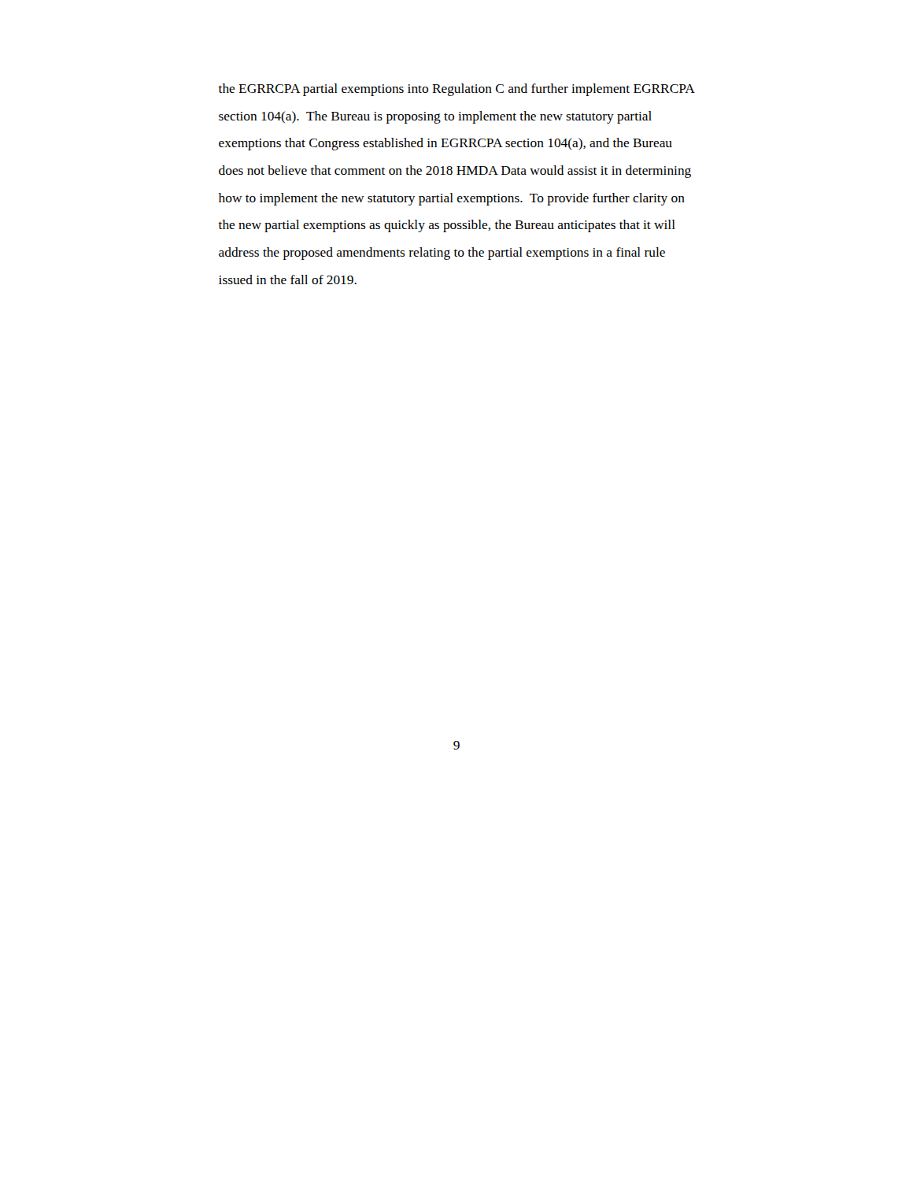the EGRRCPA partial exemptions into Regulation C and further implement EGRRCPA section 104(a). The Bureau is proposing to implement the new statutory partial exemptions that Congress established in EGRRCPA section 104(a), and the Bureau does not believe that comment on the 2018 HMDA Data would assist it in determining how to implement the new statutory partial exemptions. To provide further clarity on the new partial exemptions as quickly as possible, the Bureau anticipates that it will address the proposed amendments relating to the partial exemptions in a final rule issued in the fall of 2019.
9